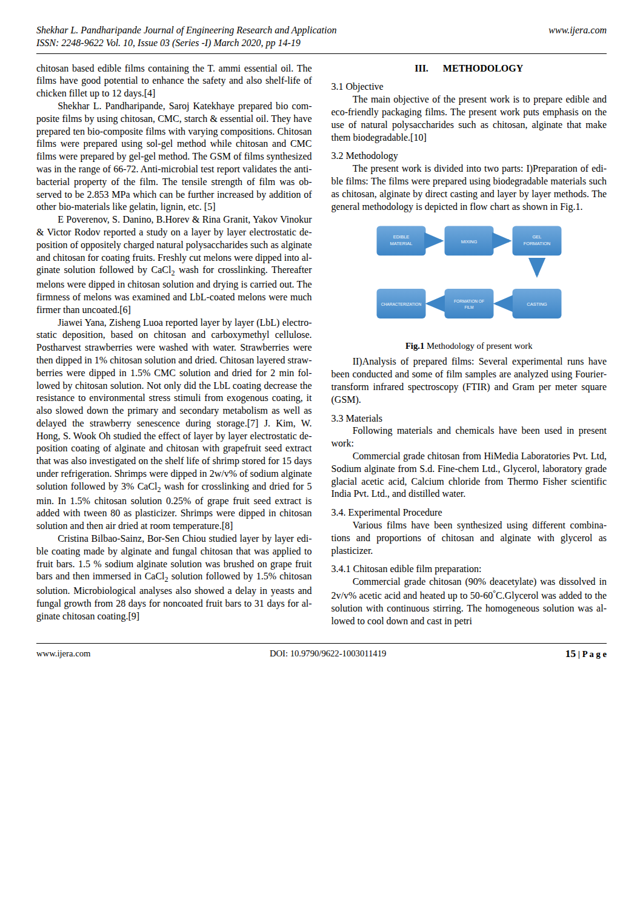Shekhar L. Pandharipande Journal of Engineering Research and Application www.ijera.com
ISSN: 2248-9622 Vol. 10, Issue 03 (Series -I) March 2020, pp 14-19
chitosan based edible films containing the T. ammi essential oil. The films have good potential to enhance the safety and also shelf-life of chicken fillet up to 12 days.[4]
Shekhar L. Pandharipande, Saroj Katekhaye prepared bio composite films by using chitosan, CMC, starch & essential oil. They have prepared ten bio-composite films with varying compositions. Chitosan films were prepared using sol-gel method while chitosan and CMC films were prepared by gel-gel method. The GSM of films synthesized was in the range of 66-72. Anti-microbial test report validates the anti-bacterial property of the film. The tensile strength of film was observed to be 2.853 MPa which can be further increased by addition of other bio-materials like gelatin, lignin, etc. [5]
E Poverenov, S. Danino, B.Horev & Rina Granit, Yakov Vinokur & Victor Rodov reported a study on a layer by layer electrostatic deposition of oppositely charged natural polysaccharides such as alginate and chitosan for coating fruits. Freshly cut melons were dipped into alginate solution followed by CaCl2 wash for crosslinking. Thereafter melons were dipped in chitosan solution and drying is carried out. The firmness of melons was examined and LbL-coated melons were much firmer than uncoated.[6]
Jiawei Yana, Zisheng Luoa reported layer by layer (LbL) electrostatic deposition, based on chitosan and carboxymethyl cellulose. Postharvest strawberries were washed with water. Strawberries were then dipped in 1% chitosan solution and dried. Chitosan layered strawberries were dipped in 1.5% CMC solution and dried for 2 min followed by chitosan solution. Not only did the LbL coating decrease the resistance to environmental stress stimuli from exogenous coating, it also slowed down the primary and secondary metabolism as well as delayed the strawberry senescence during storage.[7] J. Kim, W. Hong, S. Wook Oh studied the effect of layer by layer electrostatic deposition coating of alginate and chitosan with grapefruit seed extract that was also investigated on the shelf life of shrimp stored for 15 days under refrigeration. Shrimps were dipped in 2w/v% of sodium alginate solution followed by 3% CaCl2 wash for crosslinking and dried for 5 min. In 1.5% chitosan solution 0.25% of grape fruit seed extract is added with tween 80 as plasticizer. Shrimps were dipped in chitosan solution and then air dried at room temperature.[8]
Cristina Bilbao-Sainz, Bor-Sen Chiou studied layer by layer edible coating made by alginate and fungal chitosan that was applied to fruit bars. 1.5 % sodium alginate solution was brushed on grape fruit bars and then immersed in CaCl2 solution followed by 1.5% chitosan solution. Microbiological analyses also showed a delay in yeasts and fungal growth from 28 days for noncoated fruit bars to 31 days for alginate chitosan coating.[9]
III. METHODOLOGY
3.1 Objective
The main objective of the present work is to prepare edible and eco-friendly packaging films. The present work puts emphasis on the use of natural polysaccharides such as chitosan, alginate that make them biodegradable.[10]
3.2 Methodology
The present work is divided into two parts: I)Preparation of edible films: The films were prepared using biodegradable materials such as chitosan, alginate by direct casting and layer by layer methods. The general methodology is depicted in flow chart as shown in Fig.1.
EDIBLE MATERIAL MIXING GEL FORMATION CHARACTERIZATION FORMATION OF FILM CASTING
Fig.1 Methodology of present work
II)Analysis of prepared films: Several experimental runs have been conducted and some of film samples are analyzed using Fourier-transform infrared spectroscopy (FTIR) and Gram per meter square (GSM).
3.3 Materials
Following materials and chemicals have been used in present work:
Commercial grade chitosan from HiMedia Laboratories Pvt. Ltd, Sodium alginate from S.d. Fine-chem Ltd., Glycerol, laboratory grade glacial acetic acid, Calcium chloride from Thermo Fisher scientific India Pvt. Ltd., and distilled water.
3.4. Experimental Procedure
Various films have been synthesized using different combinations and proportions of chitosan and alginate with glycerol as plasticizer.
3.4.1 Chitosan edible film preparation:
Commercial grade chitosan (90% deacetylate) was dissolved in 2v/v% acetic acid and heated up to 50-60°C.Glycerol was added to the solution with continuous stirring. The homogeneous solution was allowed to cool down and cast in petri
www.ijera.com DOI: 10.9790/9622-1003011419 15 | P a g e